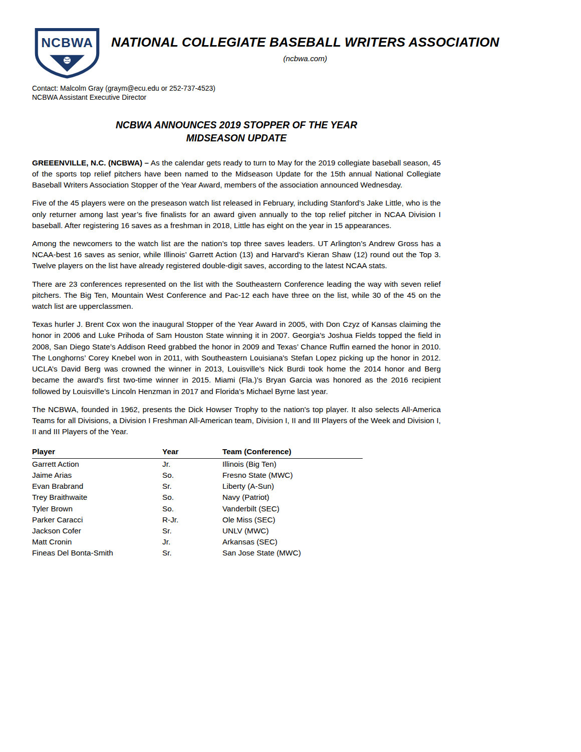NCBWA
NATIONAL COLLEGIATE BASEBALL WRITERS ASSOCIATION
(ncbwa.com)
Contact: Malcolm Gray (graym@ecu.edu or 252-737-4523)
NCBWA Assistant Executive Director
NCBWA ANNOUNCES 2019 STOPPER OF THE YEAR
MIDSEASON UPDATE
GREEENVILLE, N.C. (NCBWA) – As the calendar gets ready to turn to May for the 2019 collegiate baseball season, 45 of the sports top relief pitchers have been named to the Midseason Update for the 15th annual National Collegiate Baseball Writers Association Stopper of the Year Award, members of the association announced Wednesday.
Five of the 45 players were on the preseason watch list released in February, including Stanford’s Jake Little, who is the only returner among last year’s five finalists for an award given annually to the top relief pitcher in NCAA Division I baseball. After registering 16 saves as a freshman in 2018, Little has eight on the year in 15 appearances.
Among the newcomers to the watch list are the nation’s top three saves leaders. UT Arlington’s Andrew Gross has a NCAA-best 16 saves as senior, while Illinois’ Garrett Action (13) and Harvard’s Kieran Shaw (12) round out the Top 3. Twelve players on the list have already registered double-digit saves, according to the latest NCAA stats.
There are 23 conferences represented on the list with the Southeastern Conference leading the way with seven relief pitchers. The Big Ten, Mountain West Conference and Pac-12 each have three on the list, while 30 of the 45 on the watch list are upperclassmen.
Texas hurler J. Brent Cox won the inaugural Stopper of the Year Award in 2005, with Don Czyz of Kansas claiming the honor in 2006 and Luke Prihoda of Sam Houston State winning it in 2007. Georgia’s Joshua Fields topped the field in 2008, San Diego State’s Addison Reed grabbed the honor in 2009 and Texas’ Chance Ruffin earned the honor in 2010. The Longhorns’ Corey Knebel won in 2011, with Southeastern Louisiana's Stefan Lopez picking up the honor in 2012. UCLA’s David Berg was crowned the winner in 2013, Louisville’s Nick Burdi took home the 2014 honor and Berg became the award's first two-time winner in 2015. Miami (Fla.)’s Bryan Garcia was honored as the 2016 recipient followed by Louisville’s Lincoln Henzman in 2017 and Florida’s Michael Byrne last year.
The NCBWA, founded in 1962, presents the Dick Howser Trophy to the nation's top player. It also selects All-America Teams for all Divisions, a Division I Freshman All-American team, Division I, II and III Players of the Week and Division I, II and III Players of the Year.
| Player | Year | Team (Conference) |
| --- | --- | --- |
| Garrett Action | Jr. | Illinois (Big Ten) |
| Jaime Arias | So. | Fresno State (MWC) |
| Evan Brabrand | Sr. | Liberty (A-Sun) |
| Trey Braithwaite | So. | Navy (Patriot) |
| Tyler Brown | So. | Vanderbilt (SEC) |
| Parker Caracci | R-Jr. | Ole Miss (SEC) |
| Jackson Cofer | Sr. | UNLV (MWC) |
| Matt Cronin | Jr. | Arkansas (SEC) |
| Fineas Del Bonta-Smith | Sr. | San Jose State (MWC) |